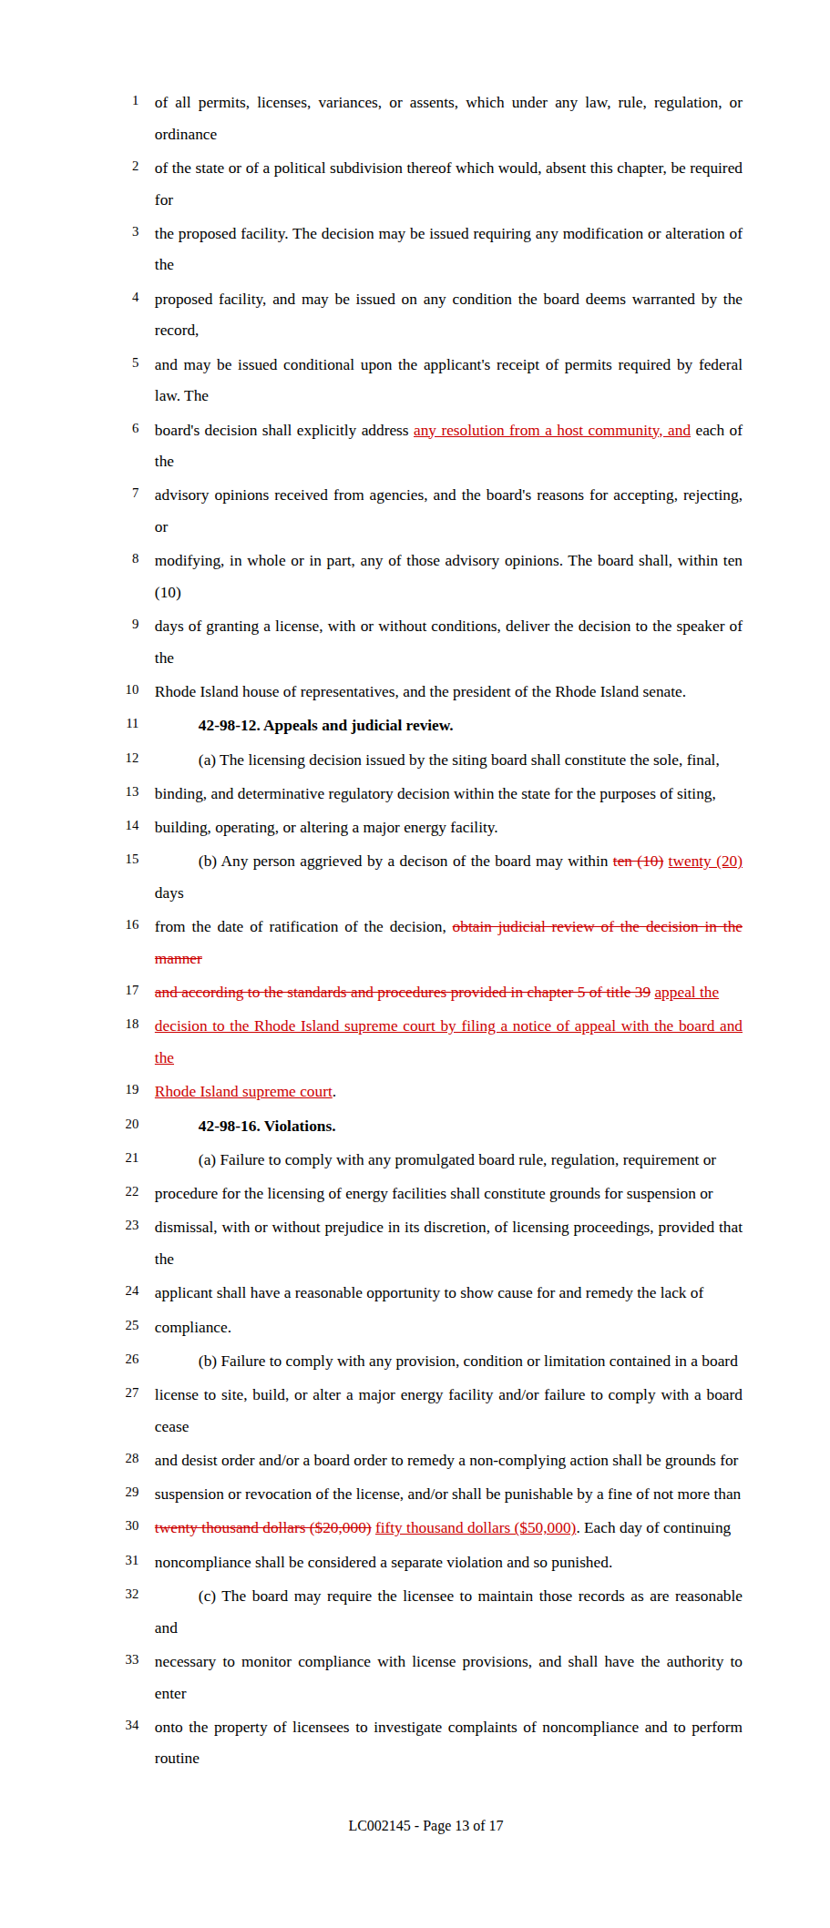1
of all permits, licenses, variances, or assents, which under any law, rule, regulation, or ordinance
2
of the state or of a political subdivision thereof which would, absent this chapter, be required for
3
the proposed facility. The decision may be issued requiring any modification or alteration of the
4
proposed facility, and may be issued on any condition the board deems warranted by the record,
5
and may be issued conditional upon the applicant's receipt of permits required by federal law. The
6
board's decision shall explicitly address any resolution from a host community, and each of the
7
advisory opinions received from agencies, and the board's reasons for accepting, rejecting, or
8
modifying, in whole or in part, any of those advisory opinions. The board shall, within ten (10)
9
days of granting a license, with or without conditions, deliver the decision to the speaker of the
10
Rhode Island house of representatives, and the president of the Rhode Island senate.
11
42-98-12. Appeals and judicial review.
12
(a) The licensing decision issued by the siting board shall constitute the sole, final,
13
binding, and determinative regulatory decision within the state for the purposes of siting,
14
building, operating, or altering a major energy facility.
15
(b) Any person aggrieved by a decison of the board may within ten (10) twenty (20) days
16
from the date of ratification of the decision, obtain judicial review of the decision in the manner
17
and according to the standards and procedures provided in chapter 5 of title 39 appeal the
18
decision to the Rhode Island supreme court by filing a notice of appeal with the board and the
19
Rhode Island supreme court.
20
42-98-16. Violations.
21
(a) Failure to comply with any promulgated board rule, regulation, requirement or
22
procedure for the licensing of energy facilities shall constitute grounds for suspension or
23
dismissal, with or without prejudice in its discretion, of licensing proceedings, provided that the
24
applicant shall have a reasonable opportunity to show cause for and remedy the lack of
25
compliance.
26
(b) Failure to comply with any provision, condition or limitation contained in a board
27
license to site, build, or alter a major energy facility and/or failure to comply with a board cease
28
and desist order and/or a board order to remedy a non-complying action shall be grounds for
29
suspension or revocation of the license, and/or shall be punishable by a fine of not more than
30
twenty thousand dollars ($20,000) fifty thousand dollars ($50,000). Each day of continuing
31
noncompliance shall be considered a separate violation and so punished.
32
(c) The board may require the licensee to maintain those records as are reasonable and
33
necessary to monitor compliance with license provisions, and shall have the authority to enter
34
onto the property of licensees to investigate complaints of noncompliance and to perform routine
LC002145 - Page 13 of 17